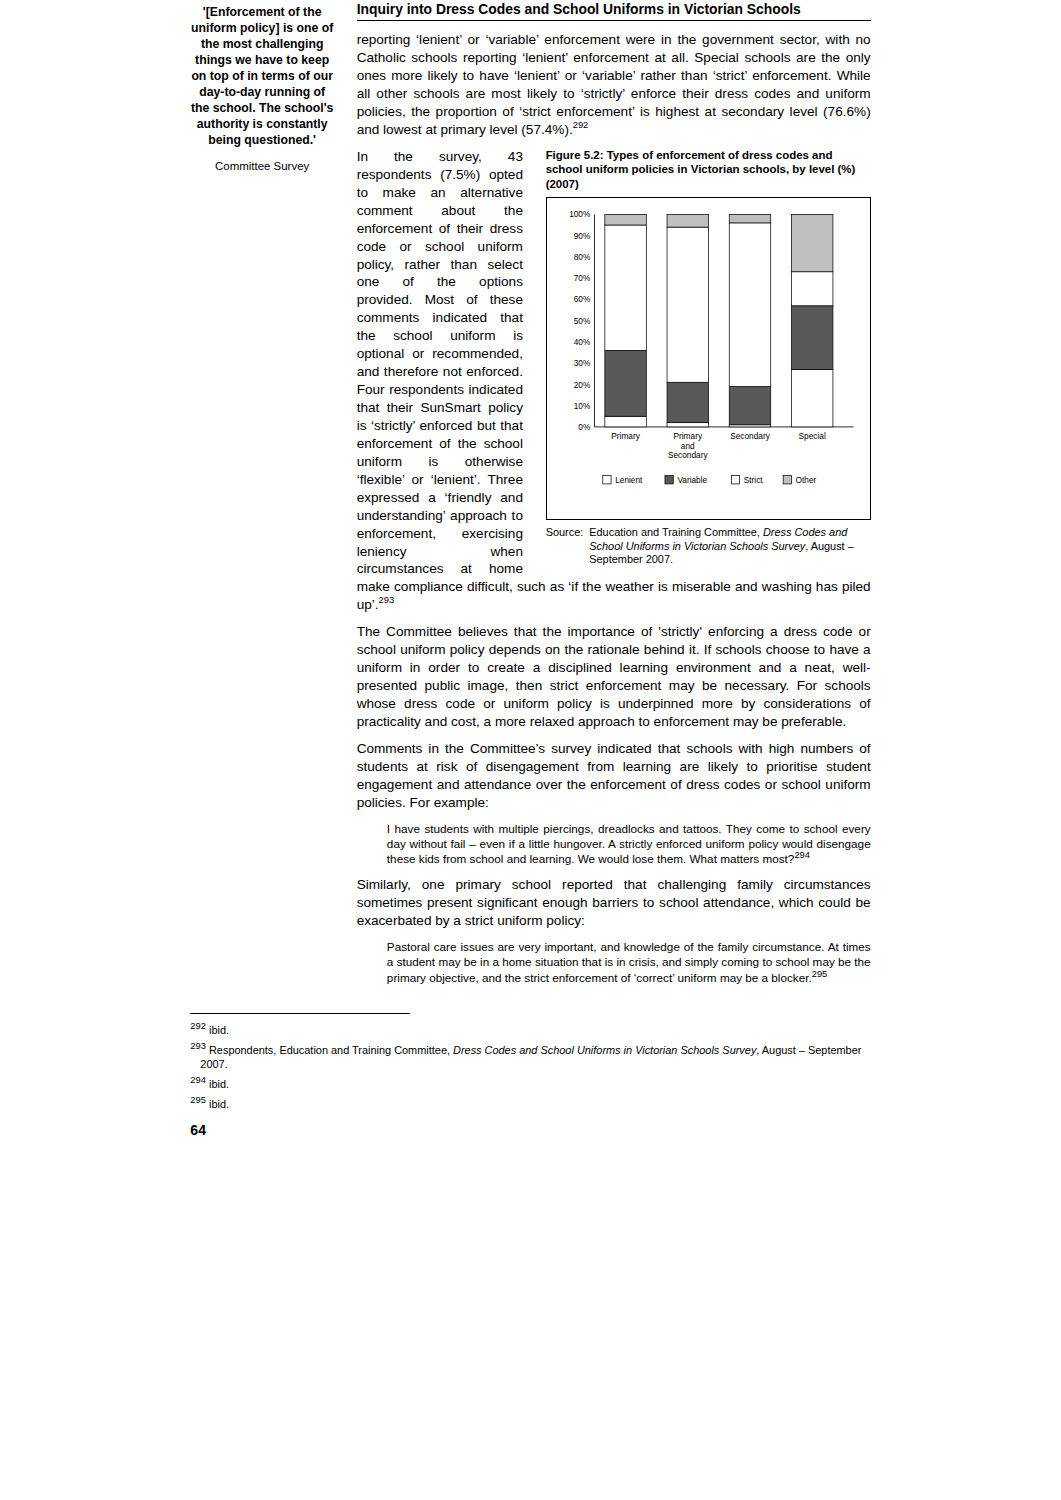Inquiry into Dress Codes and School Uniforms in Victorian Schools
'[Enforcement of the uniform policy] is one of the most challenging things we have to keep on top of in terms of our day-to-day running of the school. The school's authority is constantly being questioned.'
Committee Survey
reporting ‘lenient’ or ‘variable’ enforcement were in the government sector, with no Catholic schools reporting ‘lenient’ enforcement at all. Special schools are the only ones more likely to have ‘lenient’ or ‘variable’ rather than ‘strict’ enforcement. While all other schools are most likely to ‘strictly’ enforce their dress codes and uniform policies, the proportion of ‘strict enforcement’ is highest at secondary level (76.6%) and lowest at primary level (57.4%).292
Figure 5.2: Types of enforcement of dress codes and school uniform policies in Victorian schools, by level (%) (2007)
100% 90% 80% 70% 60% 50% 40% 30% 20% 10% 0% Primary Primary and Secondary Secondary Special Lenient Variable Strict Other
Source:
Education and Training Committee, Dress Codes and School Uniforms in Victorian Schools Survey, August – September 2007.
In the survey, 43 respondents (7.5%) opted to make an alternative comment about the enforcement of their dress code or school uniform policy, rather than select one of the options provided. Most of these comments indicated that the school uniform is optional or recommended, and therefore not enforced. Four respondents indicated that their SunSmart policy is ‘strictly’ enforced but that enforcement of the school uniform is otherwise ‘flexible’ or ‘lenient’. Three expressed a ‘friendly and understanding’ approach to enforcement, exercising leniency when circumstances at home make compliance difficult, such as ‘if the weather is miserable and washing has piled up’.293
The Committee believes that the importance of 'strictly' enforcing a dress code or school uniform policy depends on the rationale behind it. If schools choose to have a uniform in order to create a disciplined learning environment and a neat, well-presented public image, then strict enforcement may be necessary. For schools whose dress code or uniform policy is underpinned more by considerations of practicality and cost, a more relaxed approach to enforcement may be preferable.
Comments in the Committee’s survey indicated that schools with high numbers of students at risk of disengagement from learning are likely to prioritise student engagement and attendance over the enforcement of dress codes or school uniform policies. For example:
I have students with multiple piercings, dreadlocks and tattoos. They come to school every day without fail – even if a little hungover. A strictly enforced uniform policy would disengage these kids from school and learning. We would lose them. What matters most?294
Similarly, one primary school reported that challenging family circumstances sometimes present significant enough barriers to school attendance, which could be exacerbated by a strict uniform policy:
Pastoral care issues are very important, and knowledge of the family circumstance. At times a student may be in a home situation that is in crisis, and simply coming to school may be the primary objective, and the strict enforcement of ‘correct’ uniform may be a blocker.295
292 ibid.
293 Respondents, Education and Training Committee, Dress Codes and School Uniforms in Victorian Schools Survey, August – September 2007.
294 ibid.
295 ibid.
64